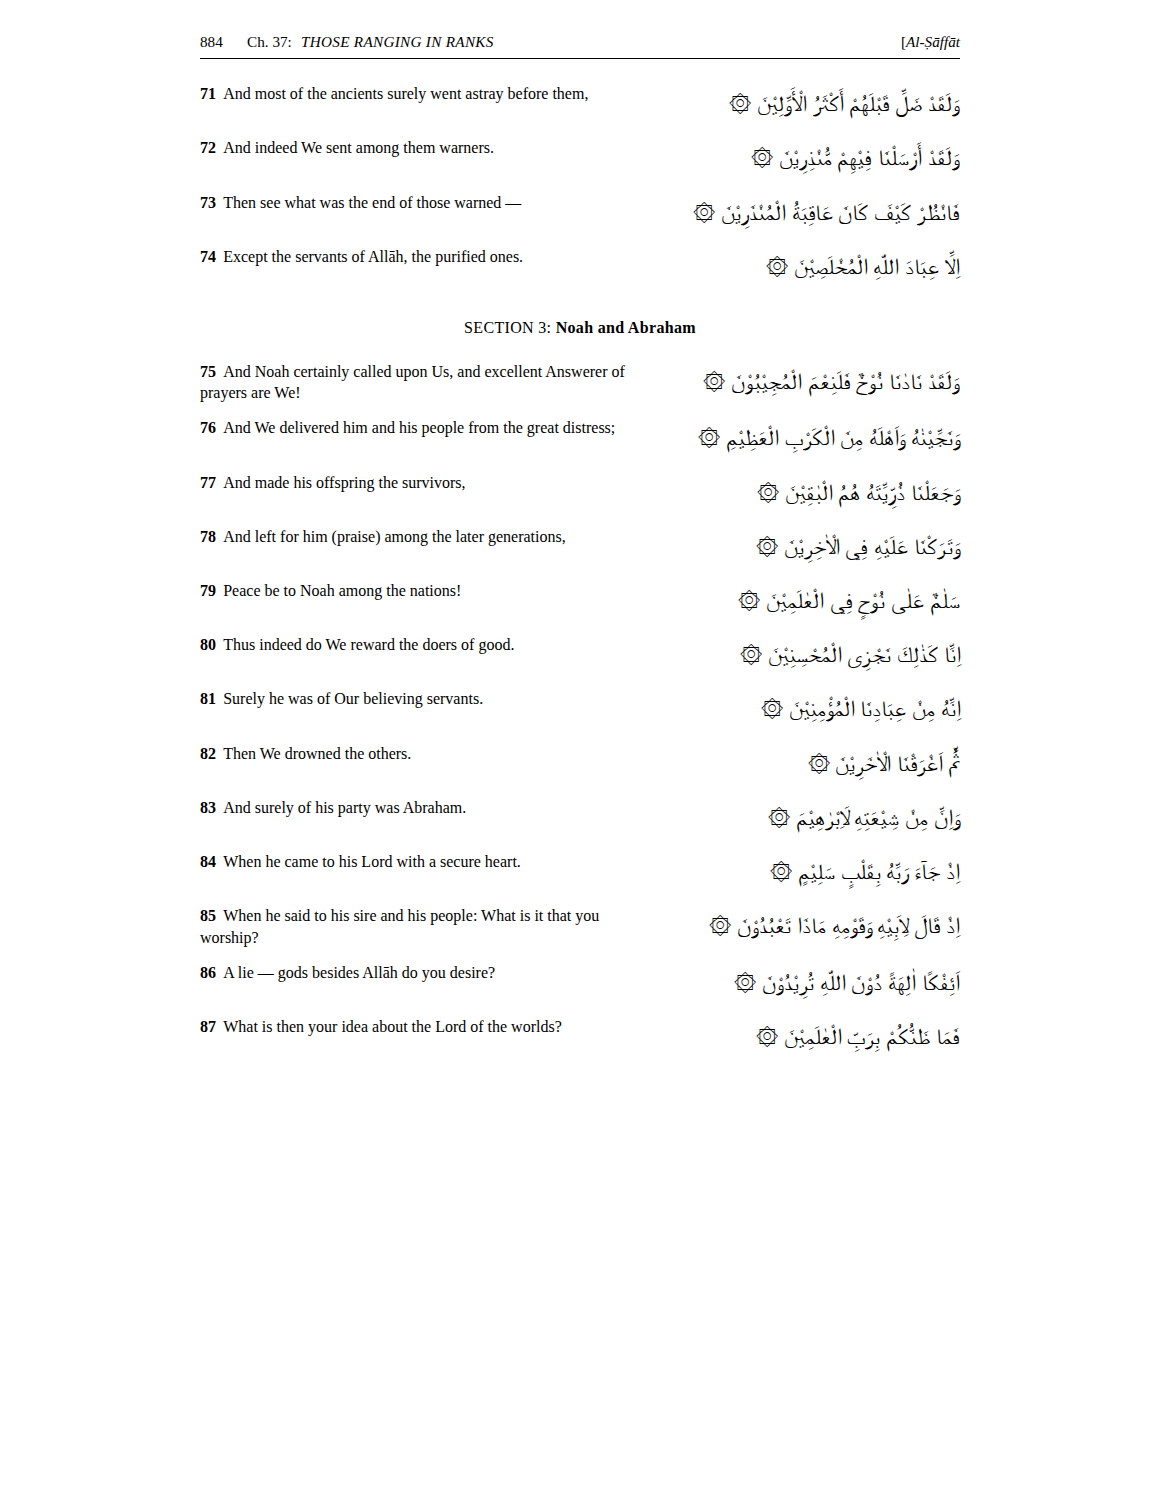884 Ch. 37: THOSE RANGING IN RANKS [Al-Ṣāffāt
71 And most of the ancients surely went astray before them,
وَلَقَدْ ضَلَّ قَبْلَهُمْ أَكْثَرُ الْأَوَّلِيْنَ ۞
72 And indeed We sent among them warners.
وَلَقَدْ أَرْسَلْنَا فِيْهِمْ مُّنْذِرِيْنَ ۞
73 Then see what was the end of those warned —
فَانْظُرْ كَيْفَ كَانَ عَاقِبَةُ الْمُنْذَرِيْنَ ۞
74 Except the servants of Allāh, the purified ones.
اِلَّا عِبَادَ اللّٰهِ الْمُخْلَصِيْنَ ۞
SECTION 3: Noah and Abraham
75 And Noah certainly called upon Us, and excellent Answerer of prayers are We!
وَلَقَدْ نَادٰنَا نُوْحٌ فَلَنِعْمَ الْمُجِيْبُوْنَ ۞
76 And We delivered him and his people from the great distress;
وَنَجَّيْنٰهُ وَاَهْلَهُ مِنَ الْكَرْبِ الْعَظِيْمِ ۞
77 And made his offspring the survivors,
وَجَعَلْنَا ذُرِّيَّتَهُ هُمُ الْبٰقِيْنَ ۞
78 And left for him (praise) among the later generations,
وَتَرَكْنَا عَلَيْهِ فِي الْاٰخِرِيْنَ ۞
79 Peace be to Noah among the nations!
سَلٰمٌ عَلٰى نُوْحٍ فِي الْعٰلَمِيْنَ ۞
80 Thus indeed do We reward the doers of good.
اِنَّا كَذٰلِكَ نَجْزِى الْمُحْسِنِيْنَ ۞
81 Surely he was of Our believing servants.
اِنَّهُ مِنْ عِبَادِنَا الْمُؤْمِنِيْنَ ۞
82 Then We drowned the others.
ثُمَّ اَغْرَقْنَا الْاٰخَرِيْنَ ۞
83 And surely of his party was Abraham.
وَاِنَّ مِنْ شِيْعَتِهِ لَاِبْرٰهِيْمَ ۞
84 When he came to his Lord with a secure heart.
اِذْ جَآءَ رَبَّهُ بِقَلْبٍ سَلِيْمٍ ۞
85 When he said to his sire and his people: What is it that you worship?
اِذْ قَالَ لِاَبِيْهِ وَقَوْمِهِ مَاذَا تَعْبُدُوْنَ ۞
86 A lie — gods besides Allāh do you desire?
اَئِفْكًا اٰلِهَةً دُوْنَ اللّٰهِ تُرِيْدُوْنَ ۞
87 What is then your idea about the Lord of the worlds?
فَمَا ظَنُّكُمْ بِرَبِّ الْعٰلَمِيْنَ ۞